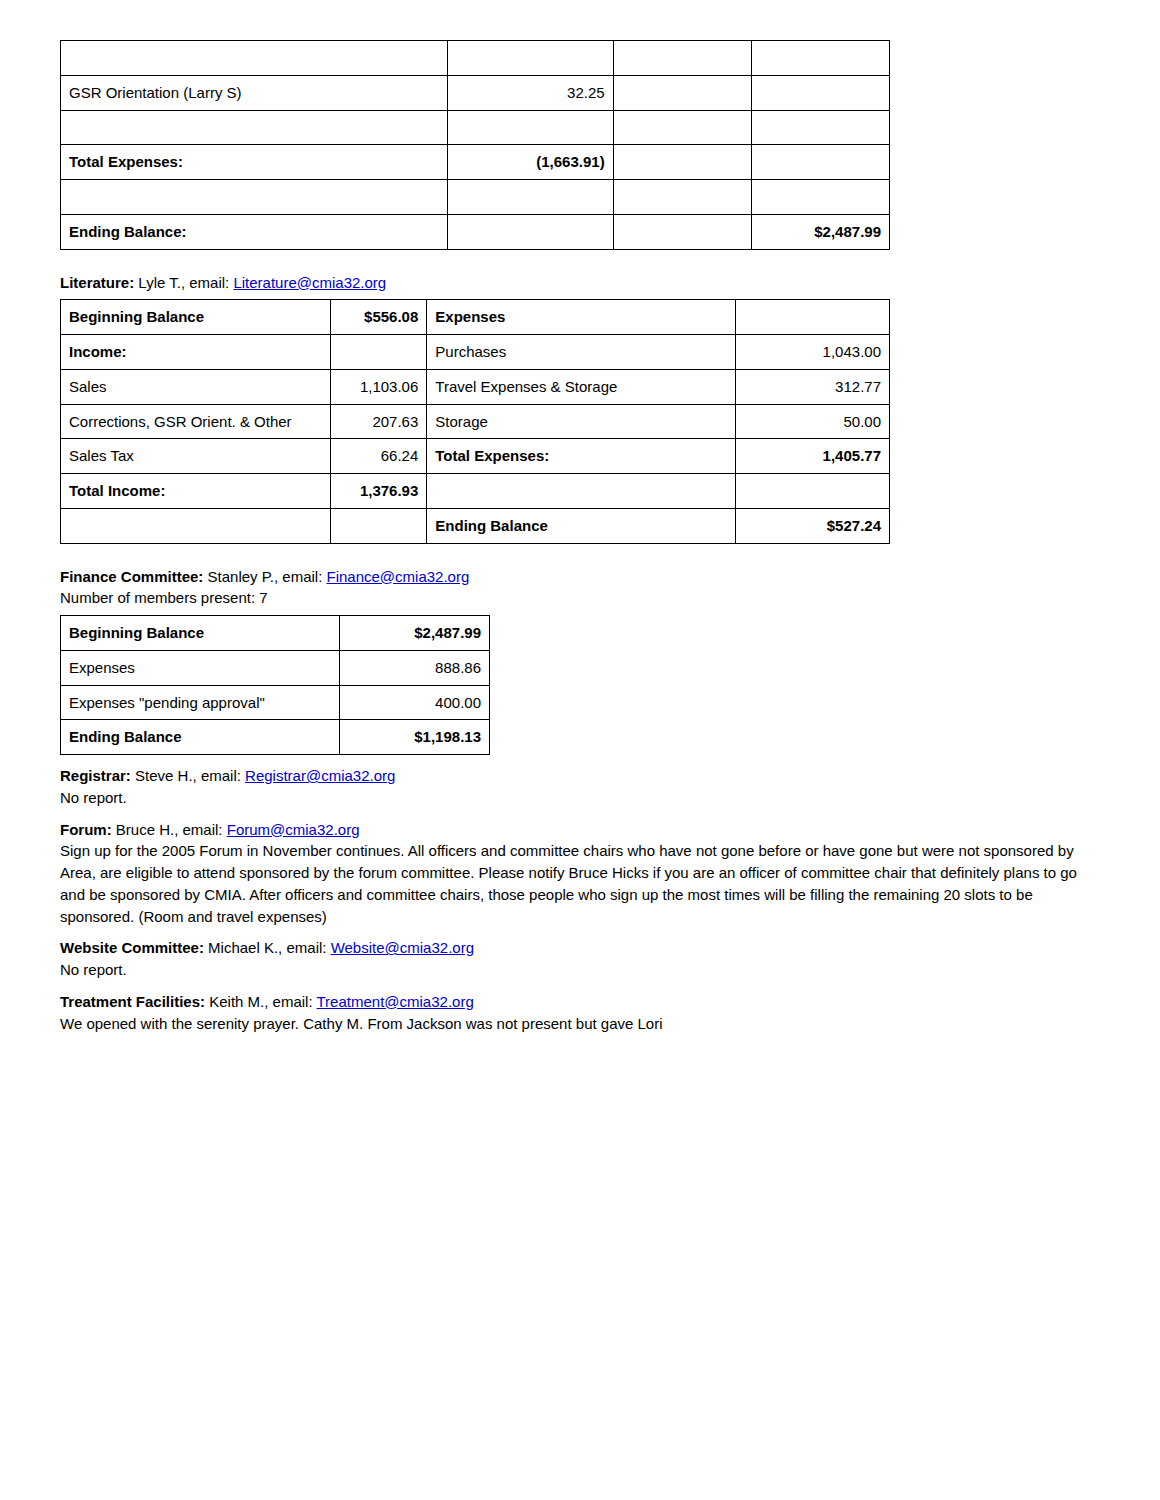| GSR Orientation (Larry S) | 32.25 | | |
| Total Expenses: | (1,663.91) | | |
| Ending Balance: | | | $2,487.99 |
Literature: Lyle T., email: Literature@cmia32.org
| Beginning Balance | $556.08 | Expenses | |
| Income: | | Purchases | 1,043.00 |
| Sales | 1,103.06 | Travel Expenses & Storage | 312.77 |
| Corrections, GSR Orient. & Other | 207.63 | Storage | 50.00 |
| Sales Tax | 66.24 | Total Expenses: | 1,405.77 |
| Total Income: | 1,376.93 | | |
| | | Ending Balance | $527.24 |
Finance Committee: Stanley P., email: Finance@cmia32.org
Number of members present: 7
| Beginning Balance | $2,487.99 |
| Expenses | 888.86 |
| Expenses "pending approval" | 400.00 |
| Ending Balance | $1,198.13 |
Registrar: Steve H., email: Registrar@cmia32.org
No report.
Forum: Bruce H., email: Forum@cmia32.org
Sign up for the 2005 Forum in November continues. All officers and committee chairs who have not gone before or have gone but were not sponsored by Area, are eligible to attend sponsored by the forum committee. Please notify Bruce Hicks if you are an officer of committee chair that definitely plans to go and be sponsored by CMIA. After officers and committee chairs, those people who sign up the most times will be filling the remaining 20 slots to be sponsored. (Room and travel expenses)
Website Committee: Michael K., email: Website@cmia32.org
No report.
Treatment Facilities: Keith M., email: Treatment@cmia32.org
We opened with the serenity prayer. Cathy M. From Jackson was not present but gave Lori